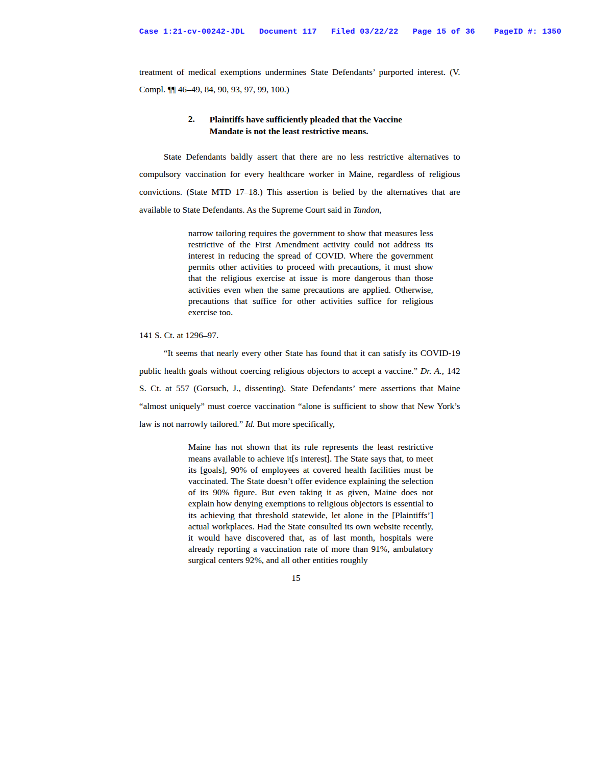Case 1:21-cv-00242-JDL Document 117 Filed 03/22/22 Page 15 of 36 PageID #: 1350
treatment of medical exemptions undermines State Defendants’ purported interest. (V. Compl. ¶¶ 46–49, 84, 90, 93, 97, 99, 100.)
2.
Plaintiffs have sufficiently pleaded that the Vaccine Mandate is not the least restrictive means.
State Defendants baldly assert that there are no less restrictive alternatives to compulsory vaccination for every healthcare worker in Maine, regardless of religious convictions. (State MTD 17–18.) This assertion is belied by the alternatives that are available to State Defendants. As the Supreme Court said in Tandon,
narrow tailoring requires the government to show that measures less restrictive of the First Amendment activity could not address its interest in reducing the spread of COVID. Where the government permits other activities to proceed with precautions, it must show that the religious exercise at issue is more dangerous than those activities even when the same precautions are applied. Otherwise, precautions that suffice for other activities suffice for religious exercise too.
141 S. Ct. at 1296–97.
“It seems that nearly every other State has found that it can satisfy its COVID-19 public health goals without coercing religious objectors to accept a vaccine.” Dr. A., 142 S. Ct. at 557 (Gorsuch, J., dissenting). State Defendants’ mere assertions that Maine “almost uniquely” must coerce vaccination “alone is sufficient to show that New York’s law is not narrowly tailored.” Id. But more specifically,
Maine has not shown that its rule represents the least restrictive means available to achieve it[s interest]. The State says that, to meet its [goals], 90% of employees at covered health facilities must be vaccinated. The State doesn’t offer evidence explaining the selection of its 90% figure. But even taking it as given, Maine does not explain how denying exemptions to religious objectors is essential to its achieving that threshold statewide, let alone in the [Plaintiffs’] actual workplaces. Had the State consulted its own website recently, it would have discovered that, as of last month, hospitals were already reporting a vaccination rate of more than 91%, ambulatory surgical centers 92%, and all other entities roughly
15